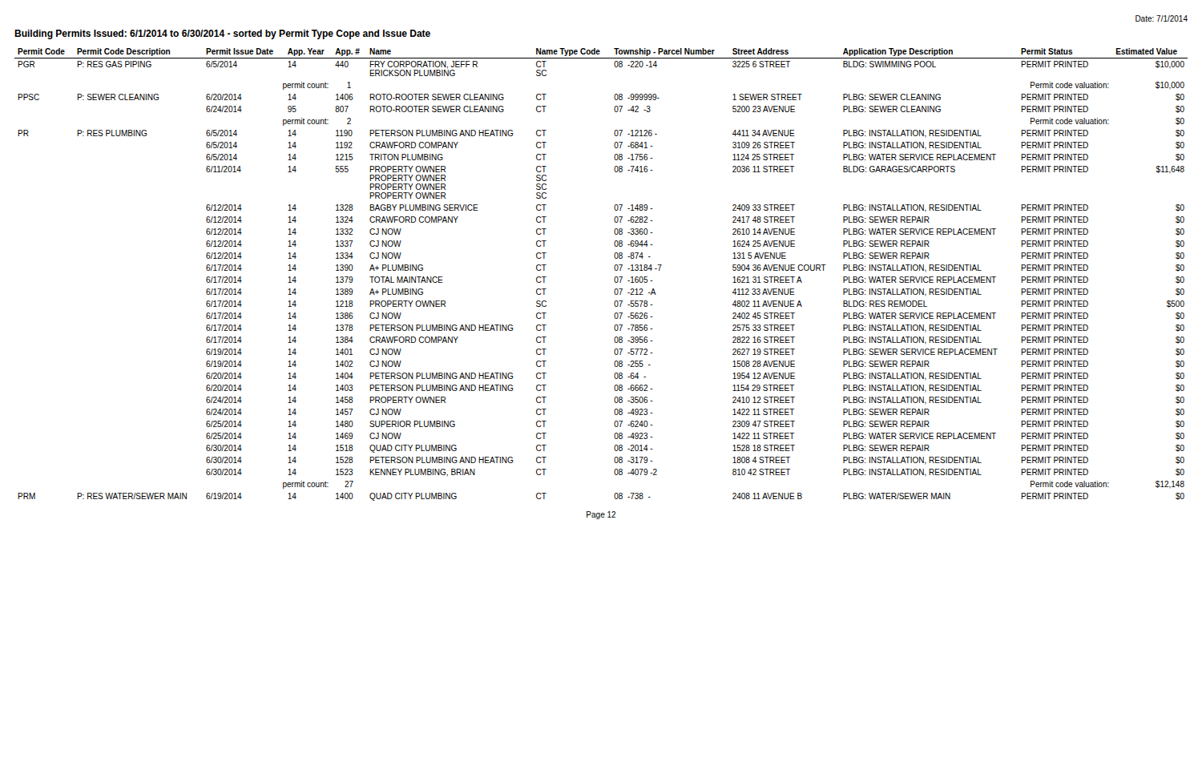Date: 7/1/2014
Building Permits Issued: 6/1/2014 to 6/30/2014 - sorted by Permit Type Cope and Issue Date
| Permit Code | Permit Code Description | Permit Issue Date | App. Year | App. # | Name | Name Type Code | Township - Parcel Number | Street Address | Application Type Description | Permit Status | Estimated Value |
| --- | --- | --- | --- | --- | --- | --- | --- | --- | --- | --- | --- |
| PGR | P: RES GAS PIPING | 6/5/2014 | 14 | 440 | FRY CORPORATION, JEFF R ERICKSON PLUMBING | CT SC | 08 -220 -14 | 3225 6 STREET | BLDG: SWIMMING POOL | PERMIT PRINTED | $10,000 |
| permit count: | 1 | | Permit code valuation: | $10,000 |
| PPSC | P: SEWER CLEANING | 6/20/2014 | 14 | 1406 | ROTO-ROOTER SEWER CLEANING | CT | 08 -999999- | 1 SEWER STREET | PLBG: SEWER CLEANING | PERMIT PRINTED | $0 |
| | | 6/24/2014 | 95 | 807 | ROTO-ROOTER SEWER CLEANING | CT | 07 -42 -3 | 5200 23 AVENUE | PLBG: SEWER CLEANING | PERMIT PRINTED | $0 |
| permit count: | 2 | | Permit code valuation: | $0 |
| PR | P: RES PLUMBING | 6/5/2014 | 14 | 1190 | PETERSON PLUMBING AND HEATING | CT | 07 -12126 - | 4411 34 AVENUE | PLBG: INSTALLATION, RESIDENTIAL | PERMIT PRINTED | $0 |
| | | 6/5/2014 | 14 | 1192 | CRAWFORD COMPANY | CT | 07 -6841 - | 3109 26 STREET | PLBG: INSTALLATION, RESIDENTIAL | PERMIT PRINTED | $0 |
| | | 6/5/2014 | 14 | 1215 | TRITON PLUMBING | CT | 08 -1756 - | 1124 25 STREET | PLBG: WATER SERVICE REPLACEMENT | PERMIT PRINTED | $0 |
| | | 6/11/2014 | 14 | 555 | PROPERTY OWNER PROPERTY OWNER PROPERTY OWNER PROPERTY OWNER | CT SC SC SC | 08 -7416 - | 2036 11 STREET | BLDG: GARAGES/CARPORTS | PERMIT PRINTED | $11,648 |
| | | 6/12/2014 | 14 | 1328 | BAGBY PLUMBING SERVICE | CT | 07 -1489 - | 2409 33 STREET | PLBG: INSTALLATION, RESIDENTIAL | PERMIT PRINTED | $0 |
| | | 6/12/2014 | 14 | 1324 | CRAWFORD COMPANY | CT | 07 -6282 - | 2417 48 STREET | PLBG: SEWER REPAIR | PERMIT PRINTED | $0 |
| | | 6/12/2014 | 14 | 1332 | CJ NOW | CT | 08 -3360 - | 2610 14 AVENUE | PLBG: WATER SERVICE REPLACEMENT | PERMIT PRINTED | $0 |
| | | 6/12/2014 | 14 | 1337 | CJ NOW | CT | 08 -6944 - | 1624 25 AVENUE | PLBG: SEWER REPAIR | PERMIT PRINTED | $0 |
| | | 6/12/2014 | 14 | 1334 | CJ NOW | CT | 08 -874 - | 131 5 AVENUE | PLBG: SEWER REPAIR | PERMIT PRINTED | $0 |
| | | 6/17/2014 | 14 | 1390 | A+ PLUMBING | CT | 07 -13184 -7 | 5904 36 AVENUE COURT | PLBG: INSTALLATION, RESIDENTIAL | PERMIT PRINTED | $0 |
| | | 6/17/2014 | 14 | 1379 | TOTAL MAINTANCE | CT | 07 -1605 - | 1621 31 STREET A | PLBG: WATER SERVICE REPLACEMENT | PERMIT PRINTED | $0 |
| | | 6/17/2014 | 14 | 1389 | A+ PLUMBING | CT | 07 -212 -A | 4112 33 AVENUE | PLBG: INSTALLATION, RESIDENTIAL | PERMIT PRINTED | $0 |
| | | 6/17/2014 | 14 | 1218 | PROPERTY OWNER | SC | 07 -5578 - | 4802 11 AVENUE A | BLDG: RES REMODEL | PERMIT PRINTED | $500 |
| | | 6/17/2014 | 14 | 1386 | CJ NOW | CT | 07 -5626 - | 2402 45 STREET | PLBG: WATER SERVICE REPLACEMENT | PERMIT PRINTED | $0 |
| | | 6/17/2014 | 14 | 1378 | PETERSON PLUMBING AND HEATING | CT | 07 -7856 - | 2575 33 STREET | PLBG: INSTALLATION, RESIDENTIAL | PERMIT PRINTED | $0 |
| | | 6/17/2014 | 14 | 1384 | CRAWFORD COMPANY | CT | 08 -3956 - | 2822 16 STREET | PLBG: INSTALLATION, RESIDENTIAL | PERMIT PRINTED | $0 |
| | | 6/19/2014 | 14 | 1401 | CJ NOW | CT | 07 -5772 - | 2627 19 STREET | PLBG: SEWER SERVICE REPLACEMENT | PERMIT PRINTED | $0 |
| | | 6/19/2014 | 14 | 1402 | CJ NOW | CT | 08 -255 - | 1508 28 AVENUE | PLBG: SEWER REPAIR | PERMIT PRINTED | $0 |
| | | 6/20/2014 | 14 | 1404 | PETERSON PLUMBING AND HEATING | CT | 08 -64 - | 1954 12 AVENUE | PLBG: INSTALLATION, RESIDENTIAL | PERMIT PRINTED | $0 |
| | | 6/20/2014 | 14 | 1403 | PETERSON PLUMBING AND HEATING | CT | 08 -6662 - | 1154 29 STREET | PLBG: INSTALLATION, RESIDENTIAL | PERMIT PRINTED | $0 |
| | | 6/24/2014 | 14 | 1458 | PROPERTY OWNER | CT | 08 -3506 - | 2410 12 STREET | PLBG: INSTALLATION, RESIDENTIAL | PERMIT PRINTED | $0 |
| | | 6/24/2014 | 14 | 1457 | CJ NOW | CT | 08 -4923 - | 1422 11 STREET | PLBG: SEWER REPAIR | PERMIT PRINTED | $0 |
| | | 6/25/2014 | 14 | 1480 | SUPERIOR PLUMBING | CT | 07 -6240 - | 2309 47 STREET | PLBG: SEWER REPAIR | PERMIT PRINTED | $0 |
| | | 6/25/2014 | 14 | 1469 | CJ NOW | CT | 08 -4923 - | 1422 11 STREET | PLBG: WATER SERVICE REPLACEMENT | PERMIT PRINTED | $0 |
| | | 6/30/2014 | 14 | 1518 | QUAD CITY PLUMBING | CT | 08 -2014 - | 1528 18 STREET | PLBG: SEWER REPAIR | PERMIT PRINTED | $0 |
| | | 6/30/2014 | 14 | 1528 | PETERSON PLUMBING AND HEATING | CT | 08 -3179 - | 1808 4 STREET | PLBG: INSTALLATION, RESIDENTIAL | PERMIT PRINTED | $0 |
| | | 6/30/2014 | 14 | 1523 | KENNEY PLUMBING, BRIAN | CT | 08 -4079 -2 | 810 42 STREET | PLBG: INSTALLATION, RESIDENTIAL | PERMIT PRINTED | $0 |
| permit count: | 27 | | Permit code valuation: | $12,148 |
| PRM | P: RES WATER/SEWER MAIN | 6/19/2014 | 14 | 1400 | QUAD CITY PLUMBING | CT | 08 -738 - | 2408 11 AVENUE B | PLBG: WATER/SEWER MAIN | PERMIT PRINTED | $0 |
Page 12